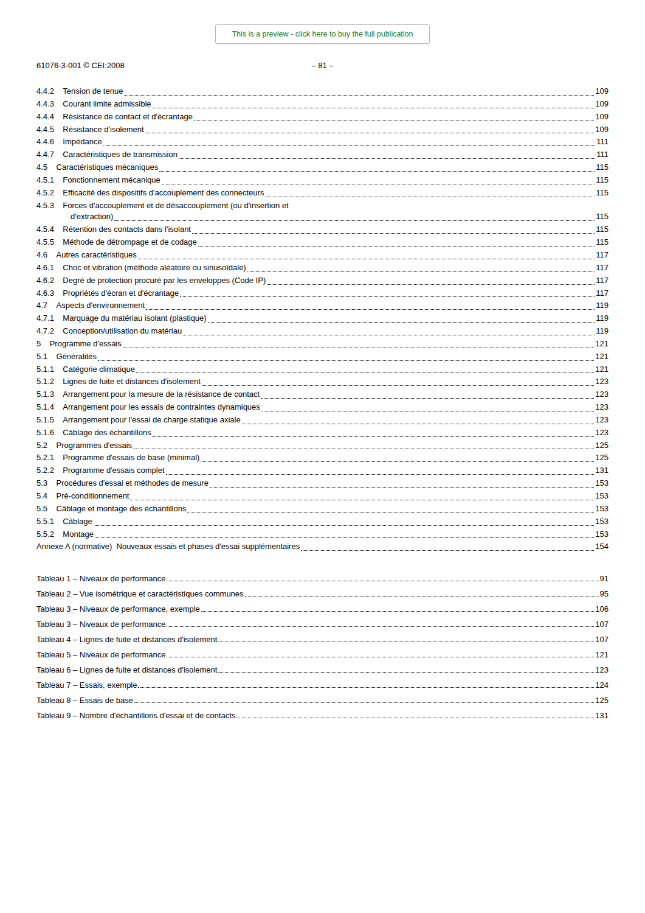This is a preview - click here to buy the full publication
61076-3-001 © CEI:2008 – 81 –
| 4.4.2 Tension de tenue 109 |
| 4.4.3 Courant limite admissible 109 |
| 4.4.4 Résistance de contact et d'écrantage 109 |
| 4.4.5 Résistance d'isolement 109 |
| 4.4.6 Impédance 111 |
| 4.4.7 Caractéristiques de transmission 111 |
| 4.5 Caractéristiques mécaniques 115 |
| 4.5.1 Fonctionnement mécanique 115 |
| 4.5.2 Efficacité des dispositifs d'accouplement des connecteurs 115 |
| 4.5.3 Forces d'accouplement et de désaccouplement (ou d'insertion et d'extraction) 115 |
| 4.5.4 Rétention des contacts dans l'isolant 115 |
| 4.5.5 Méthode de détrompage et de codage 115 |
| 4.6 Autres caractéristiques 117 |
| 4.6.1 Choc et vibration (méthode aléatoire ou sinusoïdale) 117 |
| 4.6.2 Degré de protection procuré par les enveloppes (Code IP) 117 |
| 4.6.3 Propriétés d'écran et d'écrantage 117 |
| 4.7 Aspects d'environnement 119 |
| 4.7.1 Marquage du matériau isolant (plastique) 119 |
| 4.7.2 Conception/utilisation du matériau 119 |
| 5 Programme d'essais 121 |
| 5.1 Généralités 121 |
| 5.1.1 Catégorie climatique 121 |
| 5.1.2 Lignes de fuite et distances d'isolement 123 |
| 5.1.3 Arrangement pour la mesure de la résistance de contact 123 |
| 5.1.4 Arrangement pour les essais de contraintes dynamiques 123 |
| 5.1.5 Arrangement pour l'essai de charge statique axiale 123 |
| 5.1.6 Câblage des échantillons 123 |
| 5.2 Programmes d'essais 125 |
| 5.2.1 Programme d'essais de base (minimal) 125 |
| 5.2.2 Programme d'essais complet 131 |
| 5.3 Procédures d'essai et méthodes de mesure 153 |
| 5.4 Pré-conditionnement 153 |
| 5.5 Câblage et montage des échantillons 153 |
| 5.5.1 Câblage 153 |
| 5.5.2 Montage 153 |
| Annexe A (normative) Nouveaux essais et phases d'essai supplémentaires 154 |
Tableau 1 – Niveaux de performance 91
Tableau 2 – Vue isométrique et caractéristiques communes 95
Tableau 3 – Niveaux de performance, exemple 106
Tableau 3 – Niveaux de performance 107
Tableau 4 – Lignes de fuite et distances d'isolement 107
Tableau 5 – Niveaux de performance 121
Tableau 6 – Lignes de fuite et distances d'isolement 123
Tableau 7 – Essais, exemple 124
Tableau 8 – Essais de base 125
Tableau 9 – Nombre d'échantillons d'essai et de contacts 131